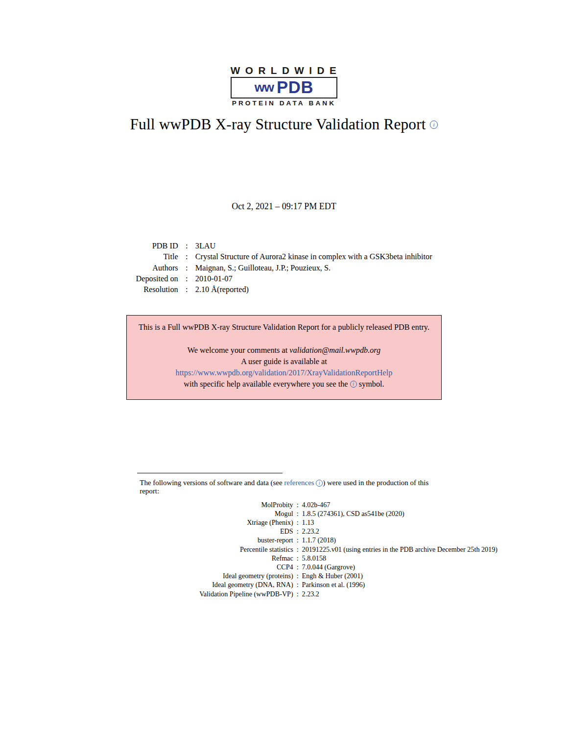W O R L D W I D E
ww PDB
PROTEIN DATA BANK
Full wwPDB X-ray Structure Validation Report i
Oct 2, 2021 – 09:17 PM EDT
| PDB ID | : | 3LAU |
| Title | : | Crystal Structure of Aurora2 kinase in complex with a GSK3beta inhibitor |
| Authors | : | Maignan, S.; Guilloteau, J.P.; Pouzieux, S. |
| Deposited on | : | 2010-01-07 |
| Resolution | : | 2.10 Å(reported) |
This is a Full wwPDB X-ray Structure Validation Report for a publicly released PDB entry.
We welcome your comments at validation@mail.wwpdb.org
A user guide is available at
https://www.wwpdb.org/validation/2017/XrayValidationReportHelp
with specific help available everywhere you see the i symbol.
The following versions of software and data (see references i) were used in the production of this report:
| MolProbity | : | 4.02b-467 |
| Mogul | : | 1.8.5 (274361), CSD as541be (2020) |
| Xtriage (Phenix) | : | 1.13 |
| EDS | : | 2.23.2 |
| buster-report | : | 1.1.7 (2018) |
| Percentile statistics | : | 20191225.v01 (using entries in the PDB archive December 25th 2019) |
| Refmac | : | 5.8.0158 |
| CCP4 | : | 7.0.044 (Gargrove) |
| Ideal geometry (proteins) | : | Engh & Huber (2001) |
| Ideal geometry (DNA, RNA) | : | Parkinson et al. (1996) |
| Validation Pipeline (wwPDB-VP) | : | 2.23.2 |